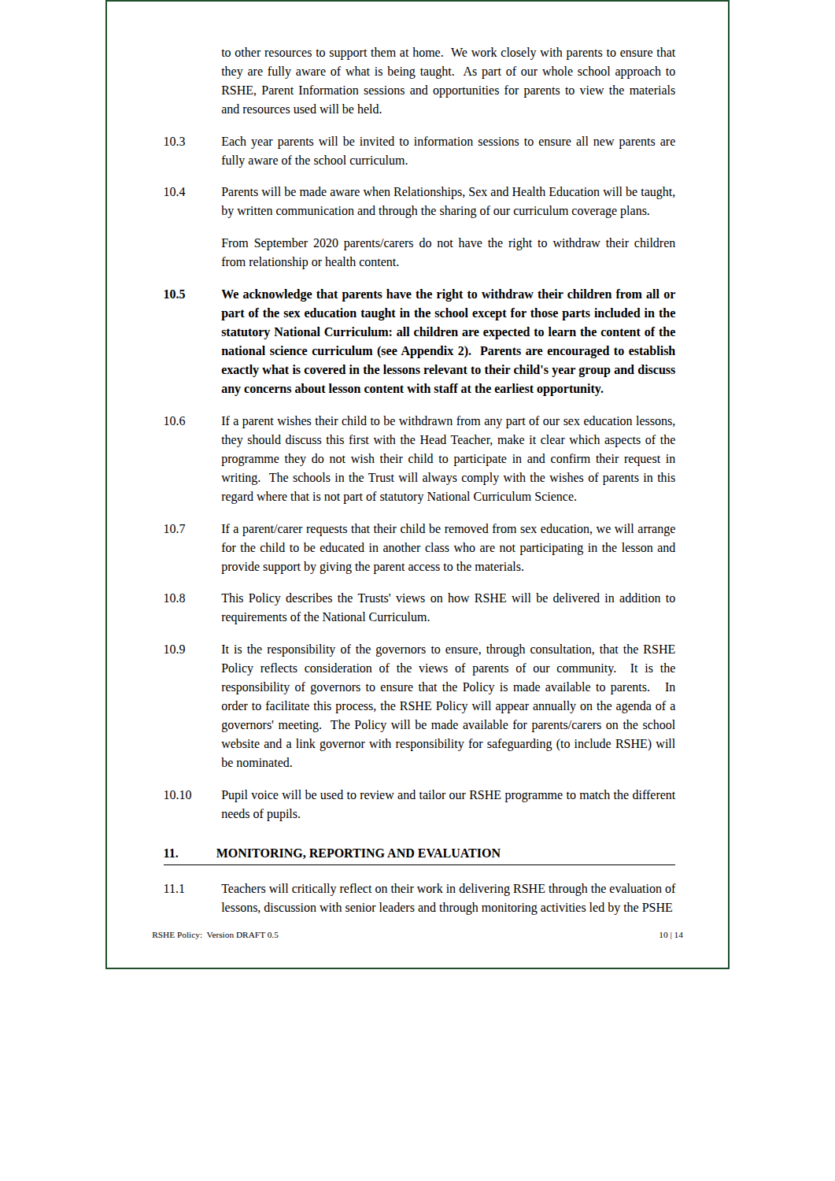to other resources to support them at home. We work closely with parents to ensure that they are fully aware of what is being taught. As part of our whole school approach to RSHE, Parent Information sessions and opportunities for parents to view the materials and resources used will be held.
10.3 Each year parents will be invited to information sessions to ensure all new parents are fully aware of the school curriculum.
10.4 Parents will be made aware when Relationships, Sex and Health Education will be taught, by written communication and through the sharing of our curriculum coverage plans.
From September 2020 parents/carers do not have the right to withdraw their children from relationship or health content.
10.5 We acknowledge that parents have the right to withdraw their children from all or part of the sex education taught in the school except for those parts included in the statutory National Curriculum: all children are expected to learn the content of the national science curriculum (see Appendix 2). Parents are encouraged to establish exactly what is covered in the lessons relevant to their child's year group and discuss any concerns about lesson content with staff at the earliest opportunity.
10.6 If a parent wishes their child to be withdrawn from any part of our sex education lessons, they should discuss this first with the Head Teacher, make it clear which aspects of the programme they do not wish their child to participate in and confirm their request in writing. The schools in the Trust will always comply with the wishes of parents in this regard where that is not part of statutory National Curriculum Science.
10.7 If a parent/carer requests that their child be removed from sex education, we will arrange for the child to be educated in another class who are not participating in the lesson and provide support by giving the parent access to the materials.
10.8 This Policy describes the Trusts' views on how RSHE will be delivered in addition to requirements of the National Curriculum.
10.9 It is the responsibility of the governors to ensure, through consultation, that the RSHE Policy reflects consideration of the views of parents of our community. It is the responsibility of governors to ensure that the Policy is made available to parents. In order to facilitate this process, the RSHE Policy will appear annually on the agenda of a governors' meeting. The Policy will be made available for parents/carers on the school website and a link governor with responsibility for safeguarding (to include RSHE) will be nominated.
10.10 Pupil voice will be used to review and tailor our RSHE programme to match the different needs of pupils.
11. MONITORING, REPORTING AND EVALUATION
11.1 Teachers will critically reflect on their work in delivering RSHE through the evaluation of lessons, discussion with senior leaders and through monitoring activities led by the PSHE
RSHE Policy: Version DRAFT 0.5 10 | 14